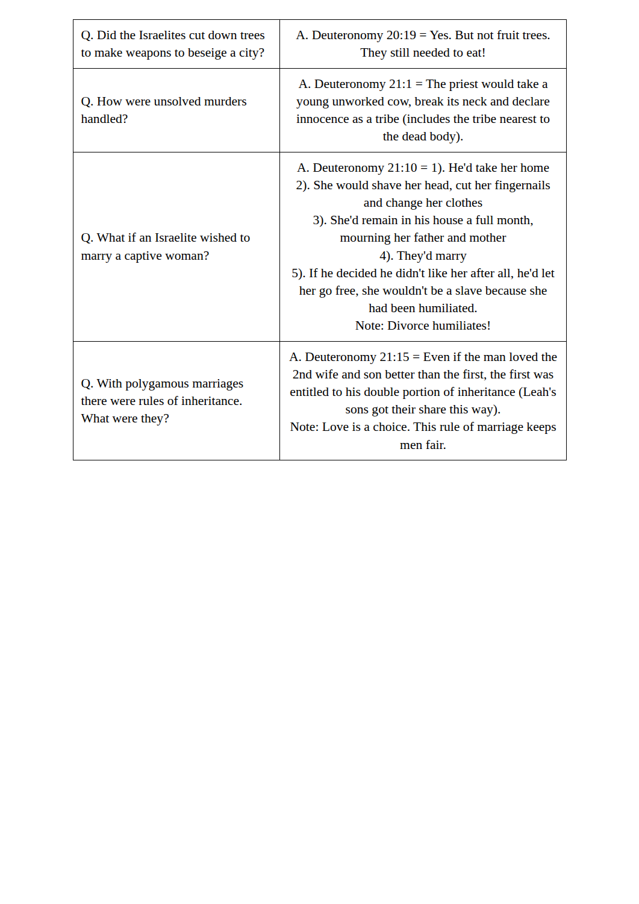| Q. Did the Israelites cut down trees to make weapons to beseige a city? | A. Deuteronomy 20:19 = Yes. But not fruit trees. They still needed to eat! |
| Q. How were unsolved murders handled? | A. Deuteronomy 21:1 = The priest would take a young unworked cow, break its neck and declare innocence as a tribe (includes the tribe nearest to the dead body). |
| Q. What if an Israelite wished to marry a captive woman? | A. Deuteronomy 21:10 = 1). He'd take her home 2). She would shave her head, cut her fingernails and change her clothes 3). She'd remain in his house a full month, mourning her father and mother 4). They'd marry 5). If he decided he didn't like her after all, he'd let her go free, she wouldn't be a slave because she had been humiliated. Note: Divorce humiliates! |
| Q. With polygamous marriages there were rules of inheritance. What were they? | A. Deuteronomy 21:15 = Even if the man loved the 2nd wife and son better than the first, the first was entitled to his double portion of inheritance (Leah's sons got their share this way). Note: Love is a choice. This rule of marriage keeps men fair. |